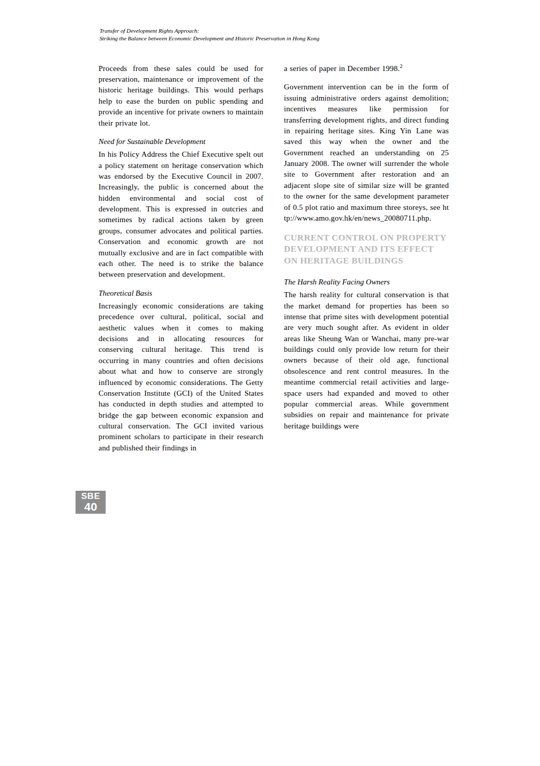Transfer of Development Rights Approach:
Striking the Balance between Economic Development and Historic Preservation in Hong Kong
Proceeds from these sales could be used for preservation, maintenance or improvement of the historic heritage buildings. This would perhaps help to ease the burden on public spending and provide an incentive for private owners to maintain their private lot.
Need for Sustainable Development
In his Policy Address the Chief Executive spelt out a policy statement on heritage conservation which was endorsed by the Executive Council in 2007. Increasingly, the public is concerned about the hidden environmental and social cost of development. This is expressed in outcries and sometimes by radical actions taken by green groups, consumer advocates and political parties. Conservation and economic growth are not mutually exclusive and are in fact compatible with each other. The need is to strike the balance between preservation and development.
Theoretical Basis
Increasingly economic considerations are taking precedence over cultural, political, social and aesthetic values when it comes to making decisions and in allocating resources for conserving cultural heritage. This trend is occurring in many countries and often decisions about what and how to conserve are strongly influenced by economic considerations. The Getty Conservation Institute (GCI) of the United States has conducted in depth studies and attempted to bridge the gap between economic expansion and cultural conservation. The GCI invited various prominent scholars to participate in their research and published their findings in
a series of paper in December 1998.2
Government intervention can be in the form of issuing administrative orders against demolition; incentives measures like permission for transferring development rights, and direct funding in repairing heritage sites. King Yin Lane was saved this way when the owner and the Government reached an understanding on 25 January 2008. The owner will surrender the whole site to Government after restoration and an adjacent slope site of similar size will be granted to the owner for the same development parameter of 0.5 plot ratio and maximum three storeys, see http://www.amo.gov.hk/en/news_20080711.php.
Current control on property development and its effect on heritage buildings
The Harsh Reality Facing Owners
The harsh reality for cultural conservation is that the market demand for properties has been so intense that prime sites with development potential are very much sought after. As evident in older areas like Sheung Wan or Wanchai, many pre-war buildings could only provide low return for their owners because of their old age, functional obsolescence and rent control measures. In the meantime commercial retail activities and large-space users had expanded and moved to other popular commercial areas. While government subsidies on repair and maintenance for private heritage buildings were
SBE 40